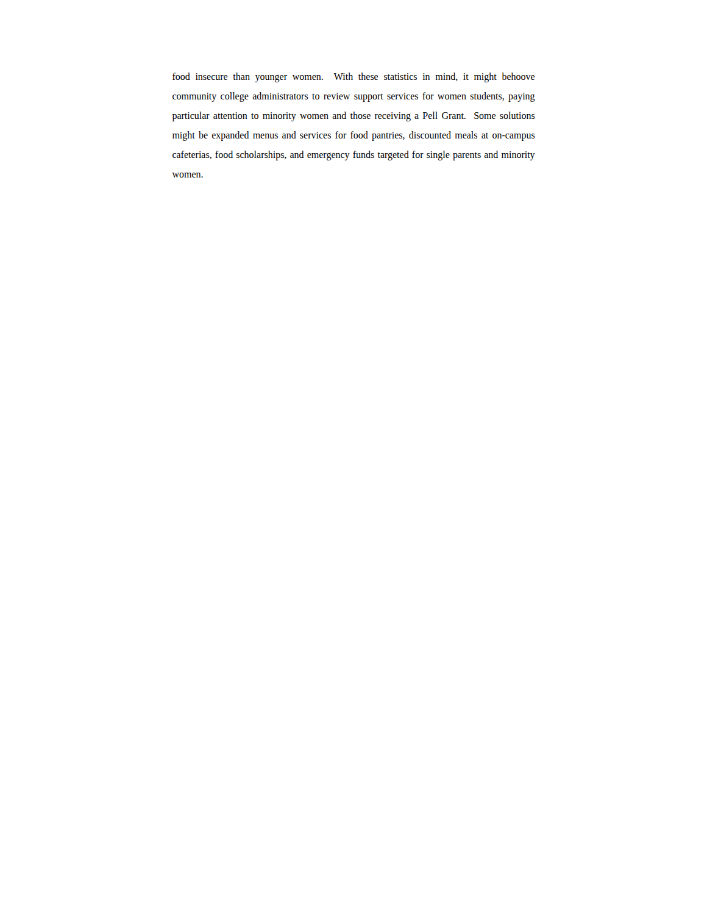food insecure than younger women. With these statistics in mind, it might behoove community college administrators to review support services for women students, paying particular attention to minority women and those receiving a Pell Grant. Some solutions might be expanded menus and services for food pantries, discounted meals at on-campus cafeterias, food scholarships, and emergency funds targeted for single parents and minority women.